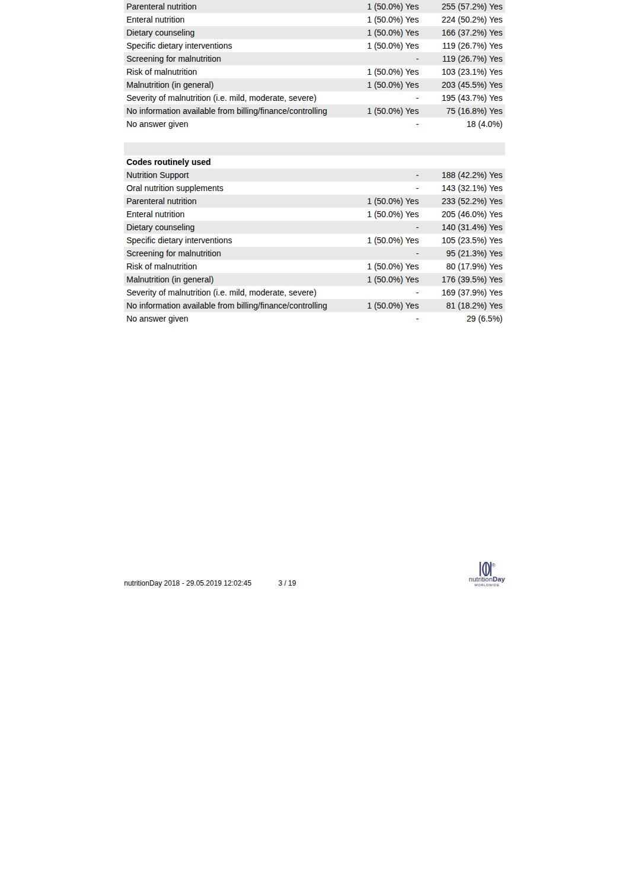| Parenteral nutrition | 1 (50.0%) Yes | 255 (57.2%) Yes |
| Enteral nutrition | 1 (50.0%) Yes | 224 (50.2%) Yes |
| Dietary counseling | 1 (50.0%) Yes | 166 (37.2%) Yes |
| Specific dietary interventions | 1 (50.0%) Yes | 119 (26.7%) Yes |
| Screening for malnutrition | - | 119 (26.7%) Yes |
| Risk of malnutrition | 1 (50.0%) Yes | 103 (23.1%) Yes |
| Malnutrition (in general) | 1 (50.0%) Yes | 203 (45.5%) Yes |
| Severity of malnutrition (i.e. mild, moderate, severe) | - | 195 (43.7%) Yes |
| No information available from billing/finance/controlling | 1 (50.0%) Yes | 75 (16.8%) Yes |
| No answer given | - | 18 (4.0%) |
| Codes routinely used | | |
| Nutrition Support | - | 188 (42.2%) Yes |
| Oral nutrition supplements | - | 143 (32.1%) Yes |
| Parenteral nutrition | 1 (50.0%) Yes | 233 (52.2%) Yes |
| Enteral nutrition | 1 (50.0%) Yes | 205 (46.0%) Yes |
| Dietary counseling | - | 140 (31.4%) Yes |
| Specific dietary interventions | 1 (50.0%) Yes | 105 (23.5%) Yes |
| Screening for malnutrition | - | 95 (21.3%) Yes |
| Risk of malnutrition | 1 (50.0%) Yes | 80 (17.9%) Yes |
| Malnutrition (in general) | 1 (50.0%) Yes | 176 (39.5%) Yes |
| Severity of malnutrition (i.e. mild, moderate, severe) | - | 169 (37.9%) Yes |
| No information available from billing/finance/controlling | 1 (50.0%) Yes | 81 (18.2%) Yes |
| No answer given | - | 29 (6.5%) |
nutritionDay 2018 - 29.05.2019 12:02:45
3 / 19
|(|)|®
nutritionDay
WORLDWIDE